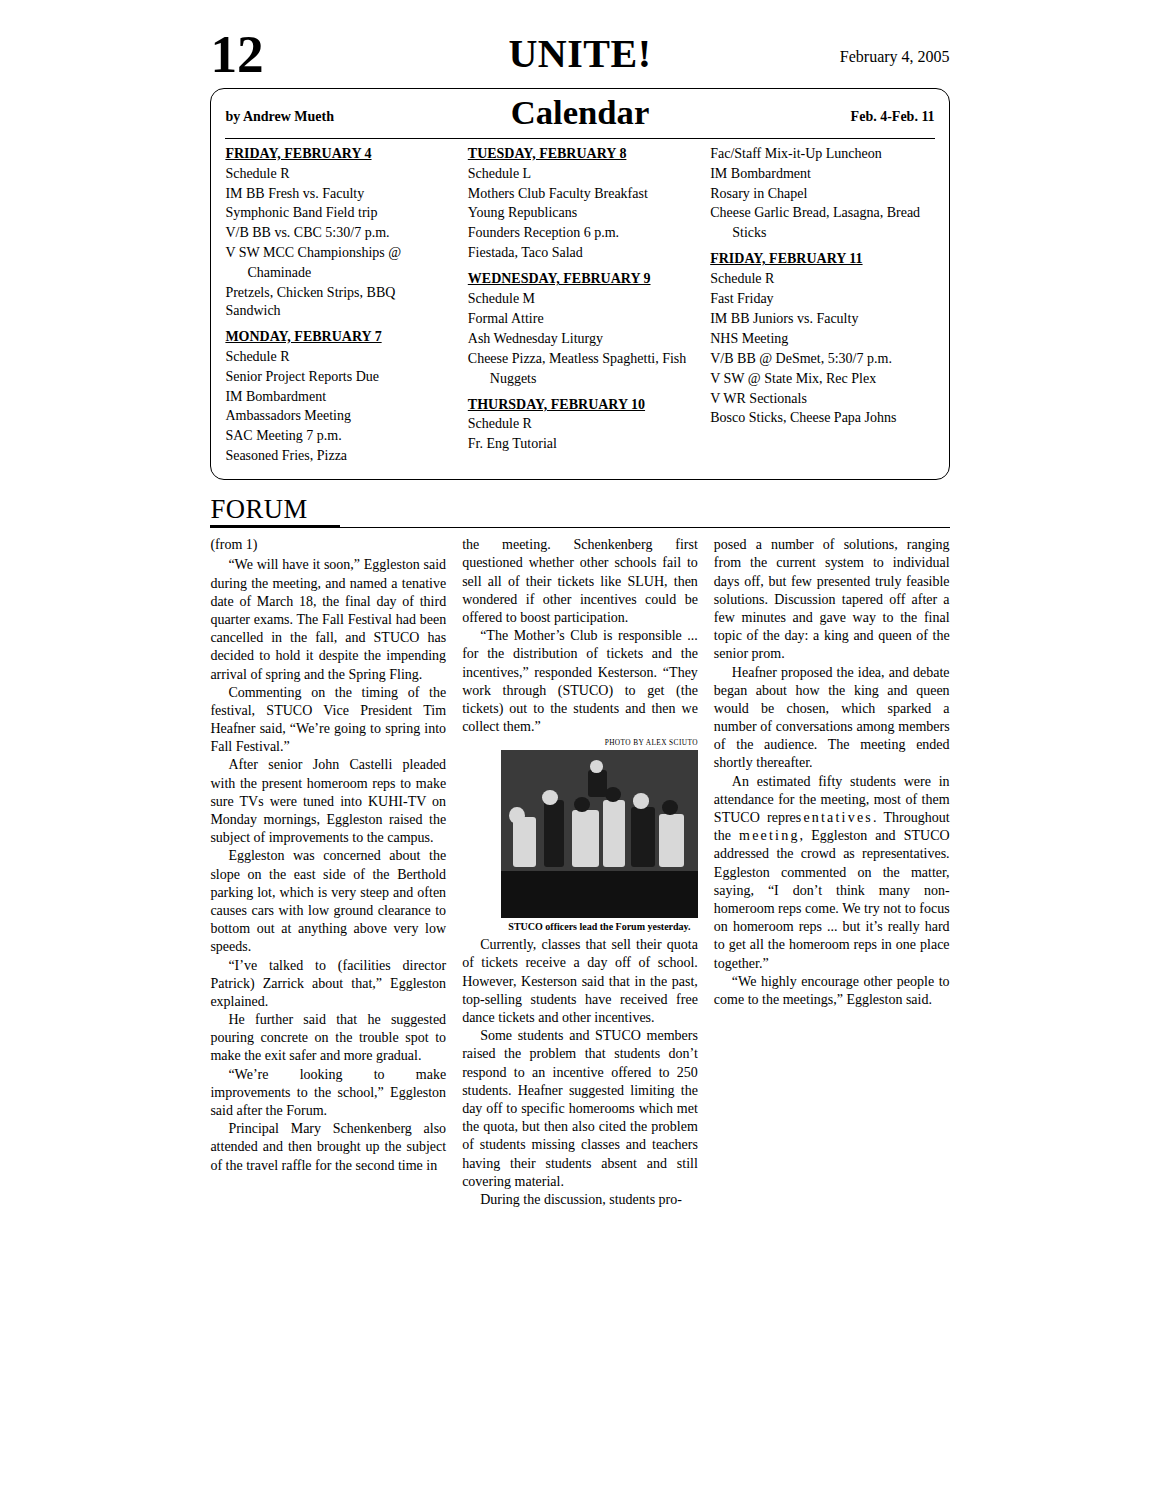12
UNITE!
February 4, 2005
by Andrew Mueth
Calendar
Feb. 4-Feb. 11
FRIDAY, FEBRUARY 4
Schedule R
IM BB Fresh vs. Faculty
Symphonic Band Field trip
V/B BB vs. CBC 5:30/7 p.m.
V SW MCC Championships @
Chaminade
Pretzels, Chicken Strips, BBQ Sandwich
MONDAY, FEBRUARY 7
Schedule R
Senior Project Reports Due
IM Bombardment
Ambassadors Meeting
SAC Meeting 7 p.m.
Seasoned Fries, Pizza
TUESDAY, FEBRUARY 8
Schedule L
Mothers Club Faculty Breakfast
Young Republicans
Founders Reception 6 p.m.
Fiestada, Taco Salad
WEDNESDAY, FEBRUARY 9
Schedule M
Formal Attire
Ash Wednesday Liturgy
Cheese Pizza, Meatless Spaghetti, Fish
Nuggets
THURSDAY, FEBRUARY 10
Schedule R
Fr. Eng Tutorial
Fac/Staff Mix-it-Up Luncheon
IM Bombardment
Rosary in Chapel
Cheese Garlic Bread, Lasagna, Bread
Sticks
FRIDAY, FEBRUARY 11
Schedule R
Fast Friday
IM BB Juniors vs. Faculty
NHS Meeting
V/B BB @ DeSmet, 5:30/7 p.m.
V SW @ State Mix, Rec Plex
V WR Sectionals
Bosco Sticks, Cheese Papa Johns
FORUM
(from 1)
“We will have it soon,” Eggleston said during the meeting, and named a tenative date of March 18, the final day of third quarter exams. The Fall Festival had been cancelled in the fall, and STUCO has decided to hold it despite the impending arrival of spring and the Spring Fling.
Commenting on the timing of the festival, STUCO Vice President Tim Heafner said, “We’re going to spring into Fall Festival.”
After senior John Castelli pleaded with the present homeroom reps to make sure TVs were tuned into KUHI-TV on Monday mornings, Eggleston raised the subject of improvements to the campus.
Eggleston was concerned about the slope on the east side of the Berthold parking lot, which is very steep and often causes cars with low ground clearance to bottom out at anything above very low speeds.
“I’ve talked to (facilities director Patrick) Zarrick about that,” Eggleston explained.
He further said that he suggested pouring concrete on the trouble spot to make the exit safer and more gradual.
“We’re looking to make improvements to the school,” Eggleston said after the Forum.
Principal Mary Schenkenberg also attended and then brought up the subject of the travel raffle for the second time in
the meeting. Schenkenberg first questioned whether other schools fail to sell all of their tickets like SLUH, then wondered if other incentives could be offered to boost participation.
“The Mother’s Club is responsible ... for the distribution of tickets and the incentives,” responded Kesterson. “They work through (STUCO) to get (the tickets) out to the students and then we collect them.”
PHOTO BY ALEX SCIUTO
STUCO officers lead the Forum yesterday.
Currently, classes that sell their quota of tickets receive a day off of school. However, Kesterson said that in the past, top-selling students have received free dance tickets and other incentives.
Some students and STUCO members raised the problem that students don’t respond to an incentive offered to 250 students. Heafner suggested limiting the day off to specific homerooms which met the quota, but then also cited the problem of students missing classes and teachers having their students absent and still covering material.
During the discussion, students pro-
posed a number of solutions, ranging from the current system to individual days off, but few presented truly feasible solutions. Discussion tapered off after a few minutes and gave way to the final topic of the day: a king and queen of the senior prom.
Heafner proposed the idea, and debate began about how the king and queen would be chosen, which sparked a number of conversations among members of the audience. The meeting ended shortly thereafter.
An estimated fifty students were in attendance for the meeting, most of them STUCO representatives. Throughout the meeting, Eggleston and STUCO addressed the crowd as representatives. Eggleston commented on the matter, saying, “I don’t think many non-homeroom reps come. We try not to focus on homeroom reps ... but it’s really hard to get all the homeroom reps in one place together.”
“We highly encourage other people to come to the meetings,” Eggleston said.